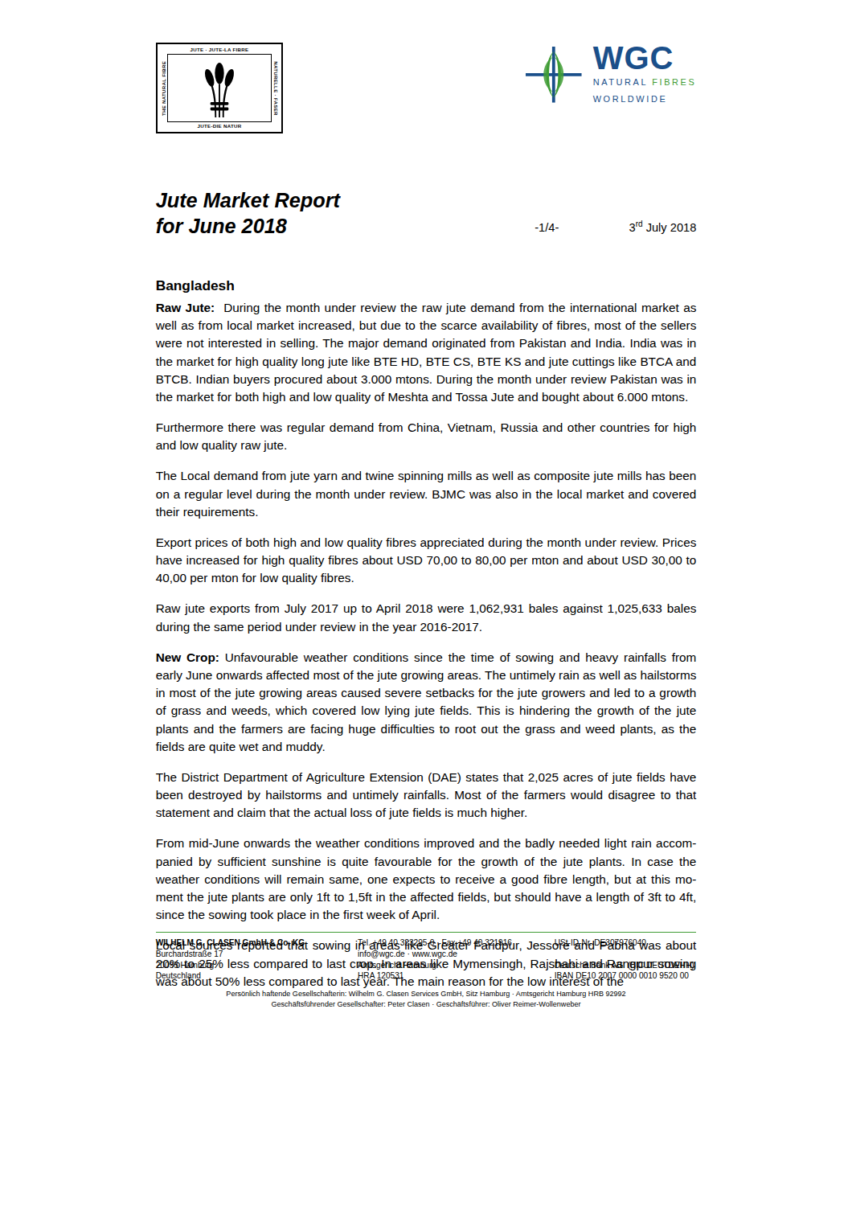JUTE · JUTE-LA FIBRE
JUTE-DIE NATUR
THE NATURAL FIBRE
NATURELLE · FASER
WGC
NATURAL FIBRES
WORLDWIDE
Jute Market Report
for June 2018
-1/4- 3rd July 2018
Bangladesh
Raw Jute: During the month under review the raw jute demand from the international market as well as from local market increased, but due to the scarce availability of fibres, most of the sellers were not interested in selling. The major demand originated from Pakistan and India. India was in the market for high quality long jute like BTE HD, BTE CS, BTE KS and jute cuttings like BTCA and BTCB. Indian buyers procured about 3.000 mtons. During the month under review Pakistan was in the market for both high and low quality of Meshta and Tossa Jute and bought about 6.000 mtons.
Furthermore there was regular demand from China, Vietnam, Russia and other countries for high and low quality raw jute.
The Local demand from jute yarn and twine spinning mills as well as composite jute mills has been on a regular level during the month under review. BJMC was also in the local market and covered their requirements.
Export prices of both high and low quality fibres appreciated during the month under review. Prices have increased for high quality fibres about USD 70,00 to 80,00 per mton and about USD 30,00 to 40,00 per mton for low quality fibres.
Raw jute exports from July 2017 up to April 2018 were 1,062,931 bales against 1,025,633 bales during the same period under review in the year 2016-2017.
New Crop: Unfavourable weather conditions since the time of sowing and heavy rainfalls from early June onwards affected most of the jute growing areas. The untimely rain as well as hailstorms in most of the jute growing areas caused severe setbacks for the jute growers and led to a growth of grass and weeds, which covered low lying jute fields. This is hindering the growth of the jute plants and the farmers are facing huge difficulties to root out the grass and weed plants, as the fields are quite wet and muddy.
The District Department of Agriculture Extension (DAE) states that 2,025 acres of jute fields have been destroyed by hailstorms and untimely rainfalls. Most of the farmers would disagree to that statement and claim that the actual loss of jute fields is much higher.
From mid-June onwards the weather conditions improved and the badly needed light rain accompanied by sufficient sunshine is quite favourable for the growth of the jute plants. In case the weather conditions will remain same, one expects to receive a good fibre length, but at this moment the jute plants are only 1ft to 1,5ft in the affected fields, but should have a length of 3ft to 4ft, since the sowing took place in the first week of April.
Local sources reported that sowing in areas like Greater Faridpur, Jessore and Pabna was about 20% to 25% less compared to last crop. In areas like Mymensingh, Rajshahi and Rangpur sowing was about 50% less compared to last year. The main reason for the low interest of the
WILHELM G. CLASEN GmbH & Co. KG
Burchardstraße 17
20095 Hamburg
Deutschland
Tel. +49 40 323295-0 · Fax +49 40 321916
info@wgc.de · www.wgc.de
Amtsgericht Hamburg
HRA 120531
USt-ID-Nr. DE307976040
Deutsche Bank AG (BIC DEUTDEHH)
IBAN DE10 2007 0000 0010 9520 00
Persönlich haftende Gesellschafterin: Wilhelm G. Clasen Services GmbH, Sitz Hamburg · Amtsgericht Hamburg HRB 92992
Geschäftsführender Gesellschafter: Peter Clasen · Geschäftsführer: Oliver Reimer-Wollenweber